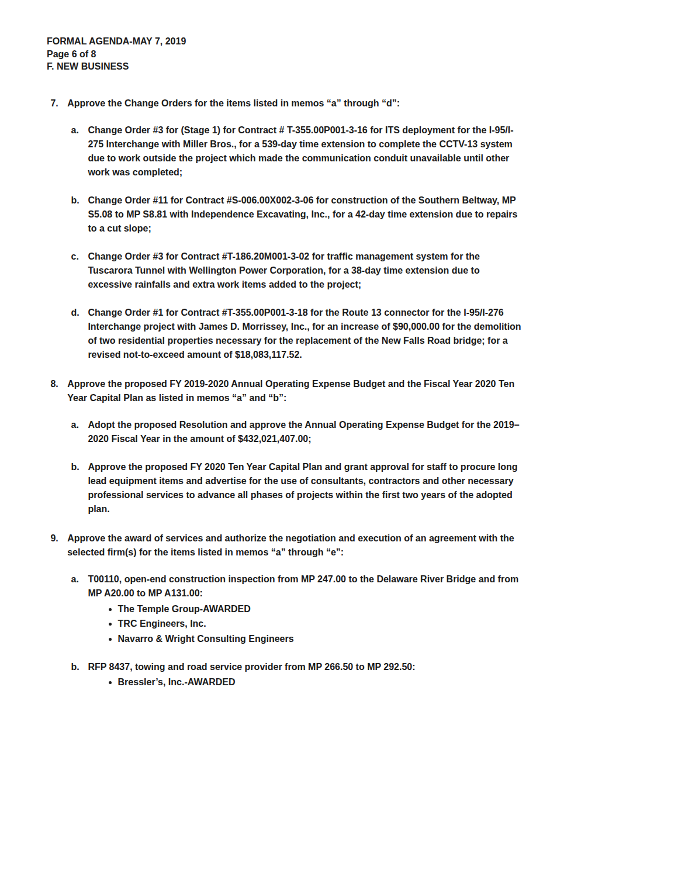FORMAL AGENDA-MAY 7, 2019
Page 6 of 8
F. NEW BUSINESS
Approve the Change Orders for the items listed in memos “a” through “d”:
Change Order #3 for (Stage 1) for Contract # T-355.00P001-3-16 for ITS deployment for the I-95/I-275 Interchange with Miller Bros., for a 539-day time extension to complete the CCTV-13 system due to work outside the project which made the communication conduit unavailable until other work was completed;
Change Order #11 for Contract #S-006.00X002-3-06 for construction of the Southern Beltway, MP S5.08 to MP S8.81 with Independence Excavating, Inc., for a 42-day time extension due to repairs to a cut slope;
Change Order #3 for Contract #T-186.20M001-3-02 for traffic management system for the Tuscarora Tunnel with Wellington Power Corporation, for a 38-day time extension due to excessive rainfalls and extra work items added to the project;
Change Order #1 for Contract #T-355.00P001-3-18 for the Route 13 connector for the I-95/I-276 Interchange project with James D. Morrissey, Inc., for an increase of $90,000.00 for the demolition of two residential properties necessary for the replacement of the New Falls Road bridge; for a revised not-to-exceed amount of $18,083,117.52.
Approve the proposed FY 2019-2020 Annual Operating Expense Budget and the Fiscal Year 2020 Ten Year Capital Plan as listed in memos “a” and “b”:
Adopt the proposed Resolution and approve the Annual Operating Expense Budget for the 2019– 2020 Fiscal Year in the amount of $432,021,407.00;
Approve the proposed FY 2020 Ten Year Capital Plan and grant approval for staff to procure long lead equipment items and advertise for the use of consultants, contractors and other necessary professional services to advance all phases of projects within the first two years of the adopted plan.
Approve the award of services and authorize the negotiation and execution of an agreement with the selected firm(s) for the items listed in memos “a” through “e”:
T00110, open-end construction inspection from MP 247.00 to the Delaware River Bridge and from MP A20.00 to MP A131.00:
The Temple Group-AWARDED
TRC Engineers, Inc.
Navarro & Wright Consulting Engineers
RFP 8437, towing and road service provider from MP 266.50 to MP 292.50:
Bressler’s, Inc.-AWARDED